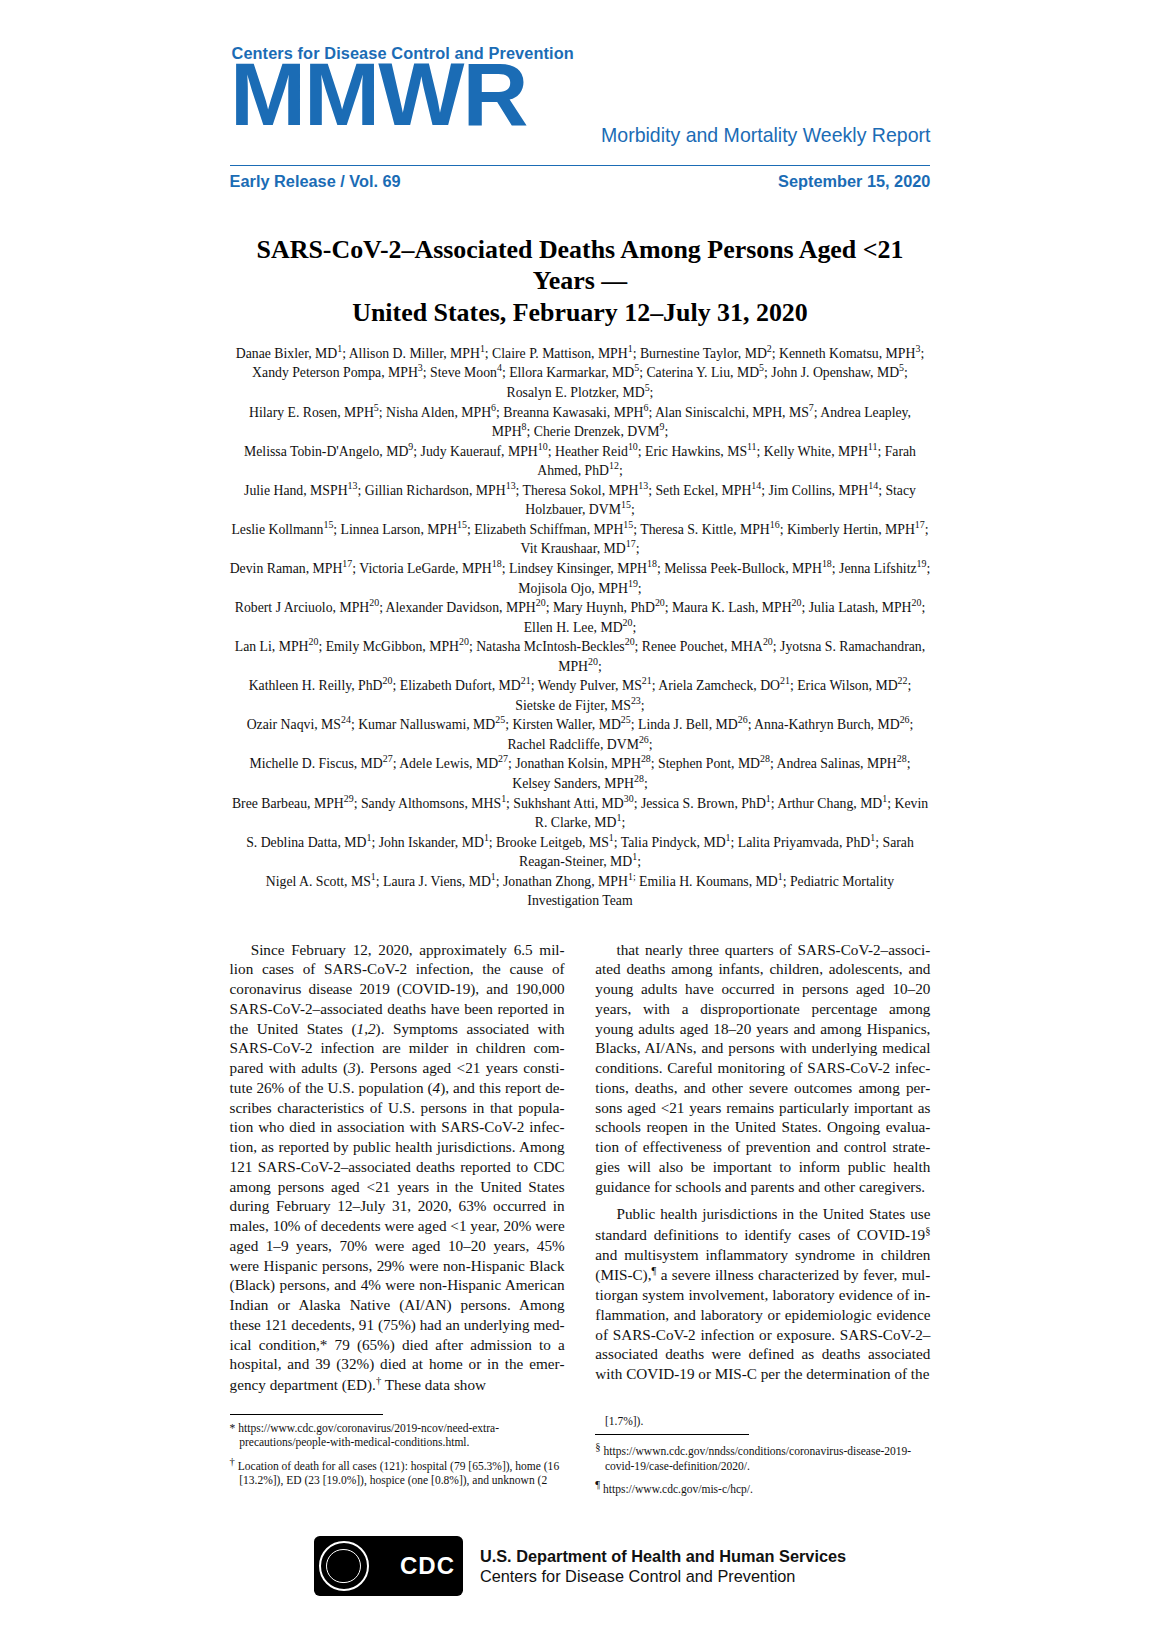Centers for Disease Control and Prevention
MMWR
Morbidity and Mortality Weekly Report
Early Release / Vol. 69 September 15, 2020
SARS-CoV-2–Associated Deaths Among Persons Aged <21 Years —
United States, February 12–July 31, 2020
Danae Bixler, MD1; Allison D. Miller, MPH1; Claire P. Mattison, MPH1; Burnestine Taylor, MD2; Kenneth Komatsu, MPH3;
Xandy Peterson Pompa, MPH3; Steve Moon4; Ellora Karmarkar, MD5; Caterina Y. Liu, MD5; John J. Openshaw, MD5; Rosalyn E. Plotzker, MD5;
Hilary E. Rosen, MPH5; Nisha Alden, MPH6; Breanna Kawasaki, MPH6; Alan Siniscalchi, MPH, MS7; Andrea Leapley, MPH8; Cherie Drenzek, DVM9;
Melissa Tobin-D'Angelo, MD9; Judy Kauerauf, MPH10; Heather Reid10; Eric Hawkins, MS11; Kelly White, MPH11; Farah Ahmed, PhD12;
Julie Hand, MSPH13; Gillian Richardson, MPH13; Theresa Sokol, MPH13; Seth Eckel, MPH14; Jim Collins, MPH14; Stacy Holzbauer, DVM15;
Leslie Kollmann15; Linnea Larson, MPH15; Elizabeth Schiffman, MPH15; Theresa S. Kittle, MPH16; Kimberly Hertin, MPH17; Vit Kraushaar, MD17;
Devin Raman, MPH17; Victoria LeGarde, MPH18; Lindsey Kinsinger, MPH18; Melissa Peek-Bullock, MPH18; Jenna Lifshitz19; Mojisola Ojo, MPH19;
Robert J Arciuolo, MPH20; Alexander Davidson, MPH20; Mary Huynh, PhD20; Maura K. Lash, MPH20; Julia Latash, MPH20; Ellen H. Lee, MD20;
Lan Li, MPH20; Emily McGibbon, MPH20; Natasha McIntosh-Beckles20; Renee Pouchet, MHA20; Jyotsna S. Ramachandran, MPH20;
Kathleen H. Reilly, PhD20; Elizabeth Dufort, MD21; Wendy Pulver, MS21; Ariela Zamcheck, DO21; Erica Wilson, MD22; Sietske de Fijter, MS23;
Ozair Naqvi, MS24; Kumar Nalluswami, MD25; Kirsten Waller, MD25; Linda J. Bell, MD26; Anna-Kathryn Burch, MD26; Rachel Radcliffe, DVM26;
Michelle D. Fiscus, MD27; Adele Lewis, MD27; Jonathan Kolsin, MPH28; Stephen Pont, MD28; Andrea Salinas, MPH28; Kelsey Sanders, MPH28;
Bree Barbeau, MPH29; Sandy Althomsons, MHS1; Sukhshant Atti, MD30; Jessica S. Brown, PhD1; Arthur Chang, MD1; Kevin R. Clarke, MD1;
S. Deblina Datta, MD1; John Iskander, MD1; Brooke Leitgeb, MS1; Talia Pindyck, MD1; Lalita Priyamvada, PhD1; Sarah Reagan-Steiner, MD1;
Nigel A. Scott, MS1; Laura J. Viens, MD1; Jonathan Zhong, MPH1; Emilia H. Koumans, MD1; Pediatric Mortality Investigation Team
Since February 12, 2020, approximately 6.5 million cases of SARS-CoV-2 infection, the cause of coronavirus disease 2019 (COVID-19), and 190,000 SARS-CoV-2–associated deaths have been reported in the United States (1,2). Symptoms associated with SARS-CoV-2 infection are milder in children compared with adults (3). Persons aged <21 years constitute 26% of the U.S. population (4), and this report describes characteristics of U.S. persons in that population who died in association with SARS-CoV-2 infection, as reported by public health jurisdictions. Among 121 SARS-CoV-2–associated deaths reported to CDC among persons aged <21 years in the United States during February 12–July 31, 2020, 63% occurred in males, 10% of decedents were aged <1 year, 20% were aged 1–9 years, 70% were aged 10–20 years, 45% were Hispanic persons, 29% were non-Hispanic Black (Black) persons, and 4% were non-Hispanic American Indian or Alaska Native (AI/AN) persons. Among these 121 decedents, 91 (75%) had an underlying medical condition,* 79 (65%) died after admission to a hospital, and 39 (32%) died at home or in the emergency department (ED).† These data show
that nearly three quarters of SARS-CoV-2–associated deaths among infants, children, adolescents, and young adults have occurred in persons aged 10–20 years, with a disproportionate percentage among young adults aged 18–20 years and among Hispanics, Blacks, AI/ANs, and persons with underlying medical conditions. Careful monitoring of SARS-CoV-2 infections, deaths, and other severe outcomes among persons aged <21 years remains particularly important as schools reopen in the United States. Ongoing evaluation of effectiveness of prevention and control strategies will also be important to inform public health guidance for schools and parents and other caregivers.
Public health jurisdictions in the United States use standard definitions to identify cases of COVID-19§ and multisystem inflammatory syndrome in children (MIS-C),¶ a severe illness characterized by fever, multiorgan system involvement, laboratory evidence of inflammation, and laboratory or epidemiologic evidence of SARS-CoV-2 infection or exposure. SARS-CoV-2–associated deaths were defined as deaths associated with COVID-19 or MIS-C per the determination of the
* https://www.cdc.gov/coronavirus/2019-ncov/need-extra-precautions/people-with-medical-conditions.html.
† Location of death for all cases (121): hospital (79 [65.3%]), home (16 [13.2%]), ED (23 [19.0%]), hospice (one [0.8%]), and unknown (2 [1.7%]).
§ https://wwwn.cdc.gov/nndss/conditions/coronavirus-disease-2019-covid-19/case-definition/2020/.
¶ https://www.cdc.gov/mis-c/hcp/.
CDC
U.S. Department of Health and Human Services
Centers for Disease Control and Prevention